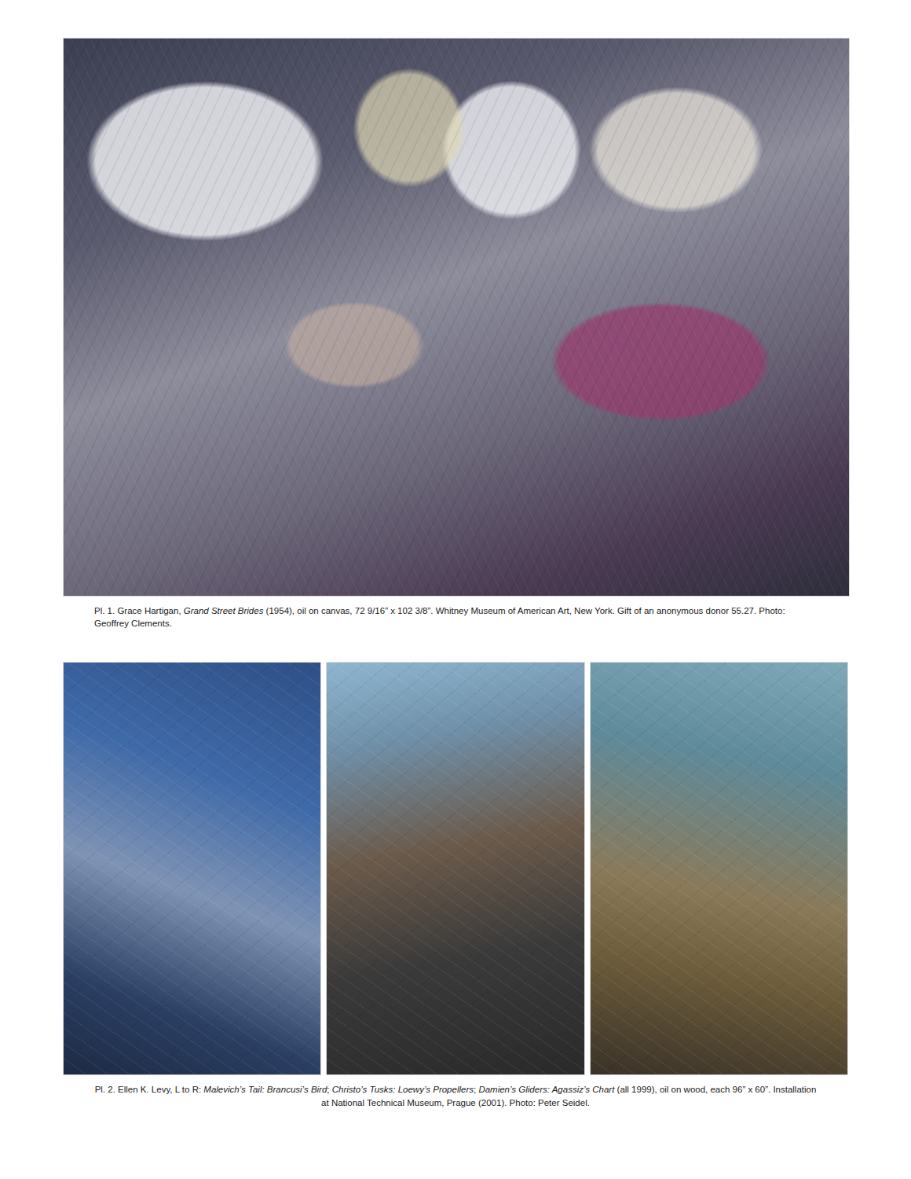Pl. 1. Grace Hartigan, Grand Street Brides (1954), oil on canvas, 72 9/16” x 102 3/8”. Whitney Museum of American Art, New York. Gift of an anonymous donor 55.27. Photo: Geoffrey Clements.
Pl. 2. Ellen K. Levy, L to R: Malevich’s Tail: Brancusi’s Bird; Christo’s Tusks: Loewy’s Propellers; Damien’s Gliders: Agassiz’s Chart (all 1999), oil on wood, each 96” x 60”. Installation at National Technical Museum, Prague (2001). Photo: Peter Seidel.